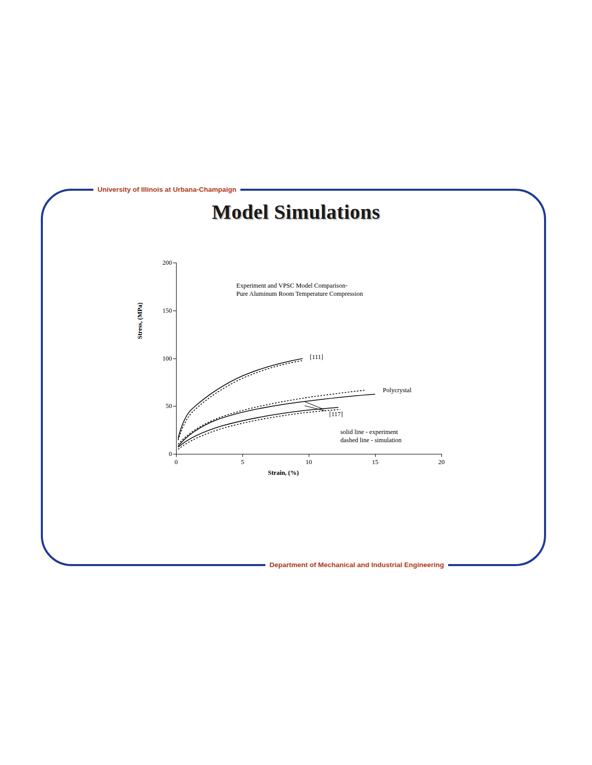University of Illinois at Urbana-Champaign
Department of Mechanical and Industrial Engineering
Model Simulations
200
150
100
50
0
0
5
10
15
20
Stress, (MPa)
Strain, (%)
Experiment and VPSC Model Comparison-
Pure Aluminum Room Temperature Compression
[111]
Polycrystal
[117]
solid line - experiment
dashed line - simulation